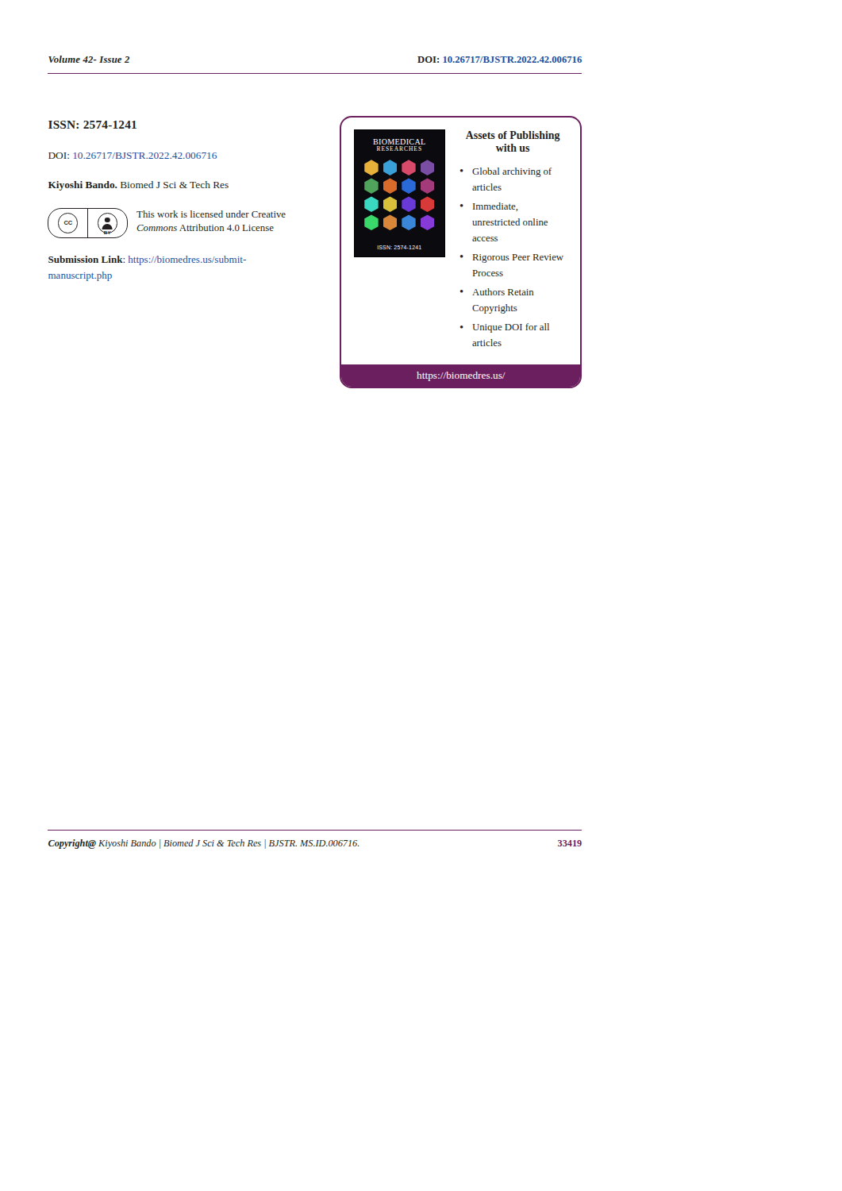Volume 42- Issue 2
DOI: 10.26717/BJSTR.2022.42.006716
ISSN: 2574-1241
DOI: 10.26717/BJSTR.2022.42.006716
Kiyoshi Bando. Biomed J Sci & Tech Res
CC
BY
This work is licensed under Creative
Commons Attribution 4.0 License
Submission Link: https://biomedres.us/submit-manuscript.php
BIOMEDICAL RESEARCHES
ISSN: 2574-1241
Assets of Publishing with us
Global archiving of articles
Immediate, unrestricted online access
Rigorous Peer Review Process
Authors Retain Copyrights
Unique DOI for all articles
https://biomedres.us/
Copyright@ Kiyoshi Bando | Biomed J Sci & Tech Res | BJSTR. MS.ID.006716.
33419